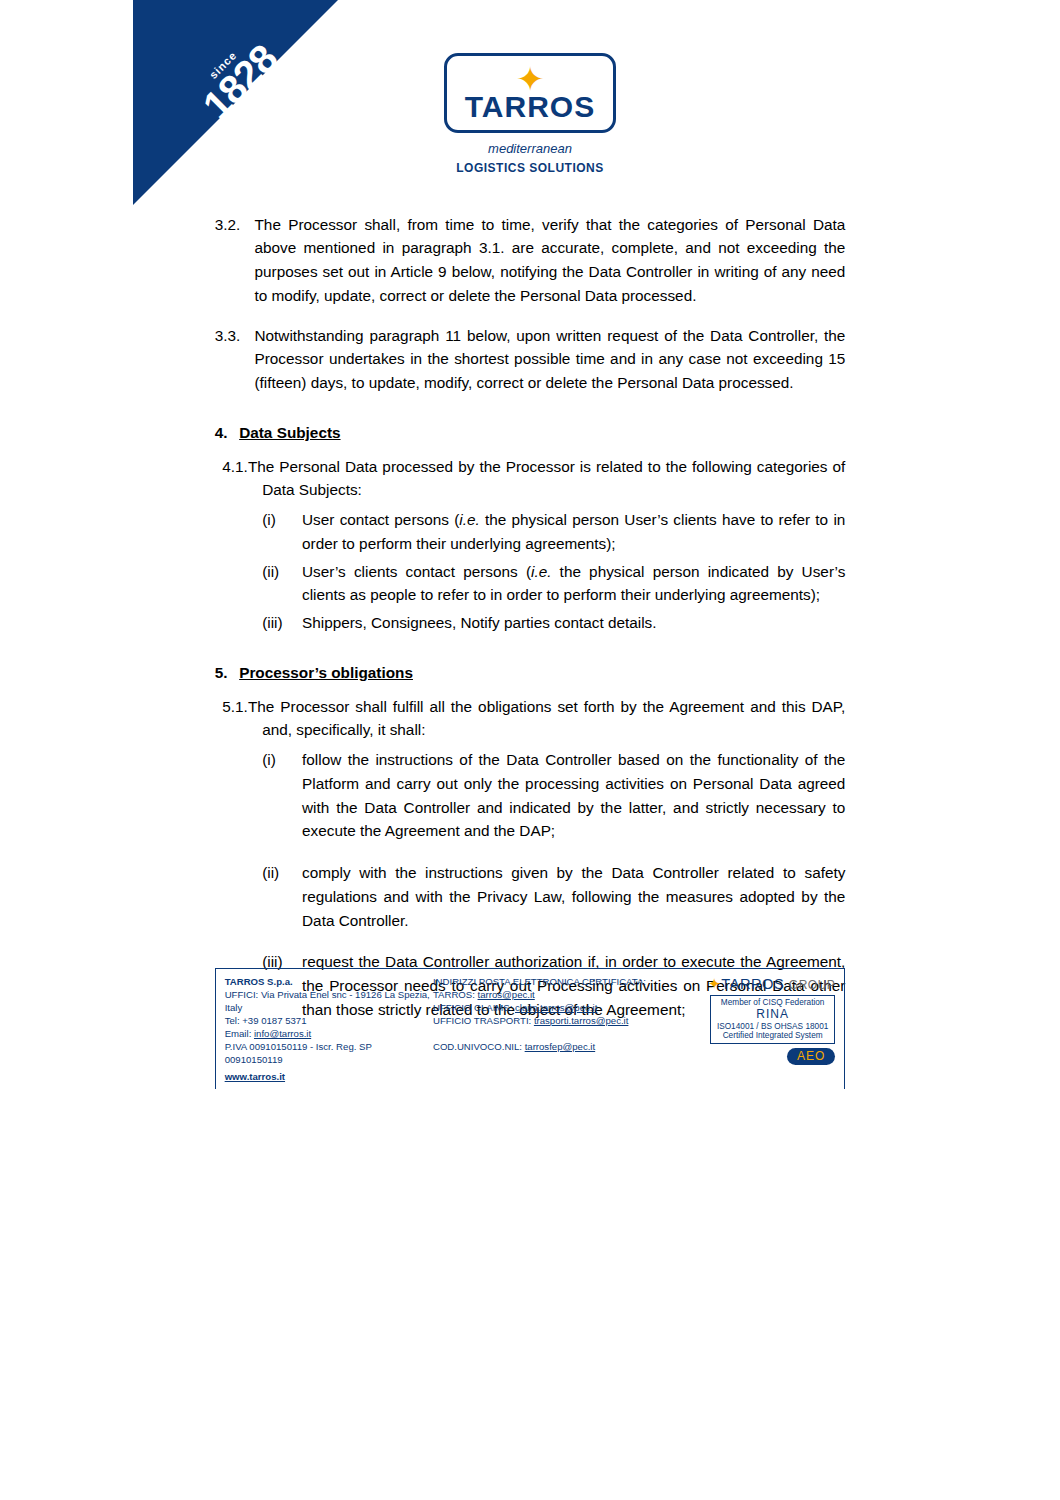since 1828 www.tarros.it
✦
TARROS
mediterranean
LOGISTICS SOLUTIONS
3.2. The Processor shall, from time to time, verify that the categories of Personal Data above mentioned in paragraph 3.1. are accurate, complete, and not exceeding the purposes set out in Article 9 below, notifying the Data Controller in writing of any need to modify, update, correct or delete the Personal Data processed.
3.3. Notwithstanding paragraph 11 below, upon written request of the Data Controller, the Processor undertakes in the shortest possible time and in any case not exceeding 15 (fifteen) days, to update, modify, correct or delete the Personal Data processed.
4. Data Subjects
4.1. The Personal Data processed by the Processor is related to the following categories of Data Subjects:
(i) User contact persons (i.e. the physical person User’s clients have to refer to in order to perform their underlying agreements);
(ii) User’s clients contact persons (i.e. the physical person indicated by User’s clients as people to refer to in order to perform their underlying agreements);
(iii) Shippers, Consignees, Notify parties contact details.
5. Processor’s obligations
5.1. The Processor shall fulfill all the obligations set forth by the Agreement and this DAP, and, specifically, it shall:
(i) follow the instructions of the Data Controller based on the functionality of the Platform and carry out only the processing activities on Personal Data agreed with the Data Controller and indicated by the latter, and strictly necessary to execute the Agreement and the DAP;
(ii) comply with the instructions given by the Data Controller related to safety regulations and with the Privacy Law, following the measures adopted by the Data Controller.
(iii) request the Data Controller authorization if, in order to execute the Agreement, the Processor needs to carry out Processing activities on Personal Data other than those strictly related to the object of the Agreement;
| TARROS S.p.a. UFFICI: Via Privata Enel snc - 19126 La Spezia, Italy Tel: +39 0187 5371 Email: info@tarros.it P.IVA 00910150119 - Iscr. Reg. SP 00910150119 www.tarros.it | INDIRIZZI POSTA ELETTRONICA CERTIFICATA: TARROS: tarros@pec.it UFFICIO CLAIMS: claim.tarros@pec.it UFFICIO TRASPORTI: trasporti.tarros@pec.it COD.UNIVOCO.NIL: tarrosfep@pec.it | ✦ TARROS GROUP Member of CISQ Federation RINA ISO14001 / BS OHSAS 18001 Certified Integrated System AEO |